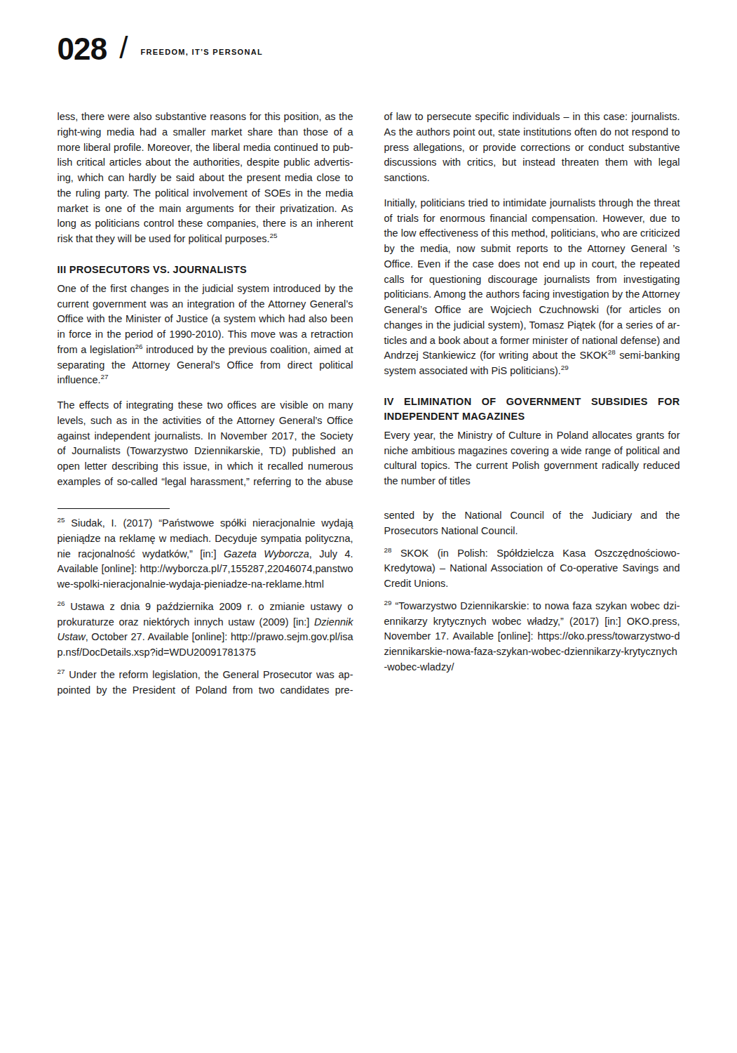028 / Freedom, it’s personal
less, there were also substantive reasons for this position, as the right-wing media had a smaller market share than those of a more liberal profile. Moreover, the liberal media continued to publish critical articles about the authorities, despite public advertising, which can hardly be said about the present media close to the ruling party. The political involvement of SOEs in the media market is one of the main arguments for their privatization. As long as politicians control these companies, there is an inherent risk that they will be used for political purposes.25
III Prosecutors vs. Journalists
One of the first changes in the judicial system introduced by the current government was an integration of the Attorney General’s Office with the Minister of Justice (a system which had also been in force in the period of 1990-2010). This move was a retraction from a legislation26 introduced by the previous coalition, aimed at separating the Attorney General’s Office from direct political influence.27
The effects of integrating these two offices are visible on many levels, such as in the activities of the Attorney General’s Office against independent journalists. In November 2017, the Society of Journalists (Towarzystwo Dziennikarskie, TD) published an open letter describing this issue, in which it recalled numerous examples of so-called “legal harassment,” referring to the abuse of law to persecute specific individuals – in this case: journalists. As the authors point out, state institutions often do not respond to press allegations, or provide corrections or conduct substantive discussions with critics, but instead threaten them with legal sanctions.
Initially, politicians tried to intimidate journalists through the threat of trials for enormous financial compensation. However, due to the low effectiveness of this method, politicians, who are criticized by the media, now submit reports to the Attorney General ’s Office. Even if the case does not end up in court, the repeated calls for questioning discourage journalists from investigating politicians. Among the authors facing investigation by the Attorney General’s Office are Wojciech Czuchnowski (for articles on changes in the judicial system), Tomasz Piątek (for a series of articles and a book about a former minister of national defense) and Andrzej Stankiewicz (for writing about the SKOK28 semi-banking system associated with PiS politicians).29
IV Elimination of government subsidies for independent magazines
Every year, the Ministry of Culture in Poland allocates grants for niche ambitious magazines covering a wide range of political and cultural topics. The current Polish government radically reduced the number of titles
25 Siudak, I. (2017) “Państwowe spółki nieracjonalnie wydają pieniądze na reklamę w mediach. Decyduje sympatia polityczna, nie racjonalność wydatków,” [in:] Gazeta Wyborcza, July 4. Available [online]: http://wyborcza.pl/7,155287,22046074,panstwowe-spolki-nieracjonalnie-wydaja-pieniadze-na-reklame.html
26 Ustawa z dnia 9 października 2009 r. o zmianie ustawy o prokuraturze oraz niektórych innych ustaw (2009) [in:] Dziennik Ustaw, October 27. Available [online]: http://prawo.sejm.gov.pl/isap.nsf/DocDetails.xsp?id=WDU20091781375
27 Under the reform legislation, the General Prosecutor was appointed by the President of Poland from two candidates presented by the National Council of the Judiciary and the Prosecutors National Council.
28 SKOK (in Polish: Spółdzielcza Kasa Oszczędnościowo-Kredytowa) – National Association of Co-operative Savings and Credit Unions.
29 “Towarzystwo Dziennikarskie: to nowa faza szykan wobec dziennikarzy krytycznych wobec władzy,” (2017) [in:] OKO.press, November 17. Available [online]: https://oko.press/towarzystwo-dziennikarskie-nowa-faza-szykan-wobec-dziennikarzy-krytycznych-wobec-wladzy/